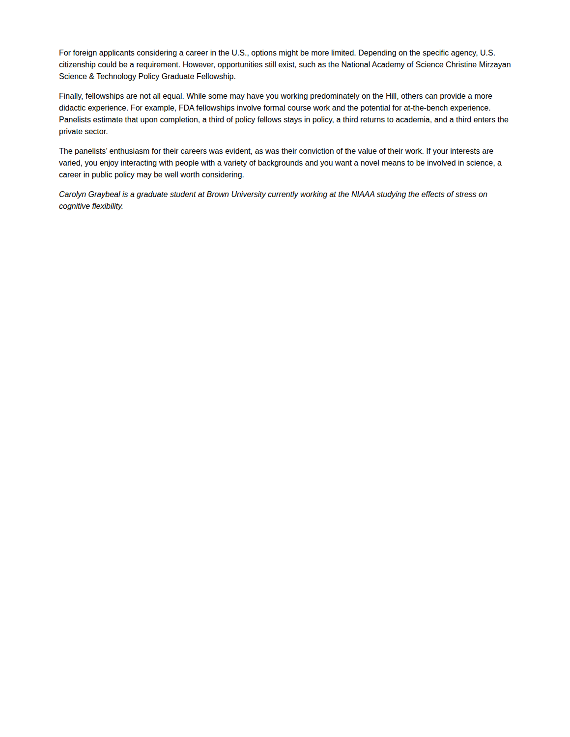For foreign applicants considering a career in the U.S., options might be more limited. Depending on the specific agency, U.S. citizenship could be a requirement. However, opportunities still exist, such as the National Academy of Science Christine Mirzayan Science & Technology Policy Graduate Fellowship.
Finally, fellowships are not all equal. While some may have you working predominately on the Hill, others can provide a more didactic experience. For example, FDA fellowships involve formal course work and the potential for at-the-bench experience. Panelists estimate that upon completion, a third of policy fellows stays in policy, a third returns to academia, and a third enters the private sector.
The panelists’ enthusiasm for their careers was evident, as was their conviction of the value of their work. If your interests are varied, you enjoy interacting with people with a variety of backgrounds and you want a novel means to be involved in science, a career in public policy may be well worth considering.
Carolyn Graybeal is a graduate student at Brown University currently working at the NIAAA studying the effects of stress on cognitive flexibility.